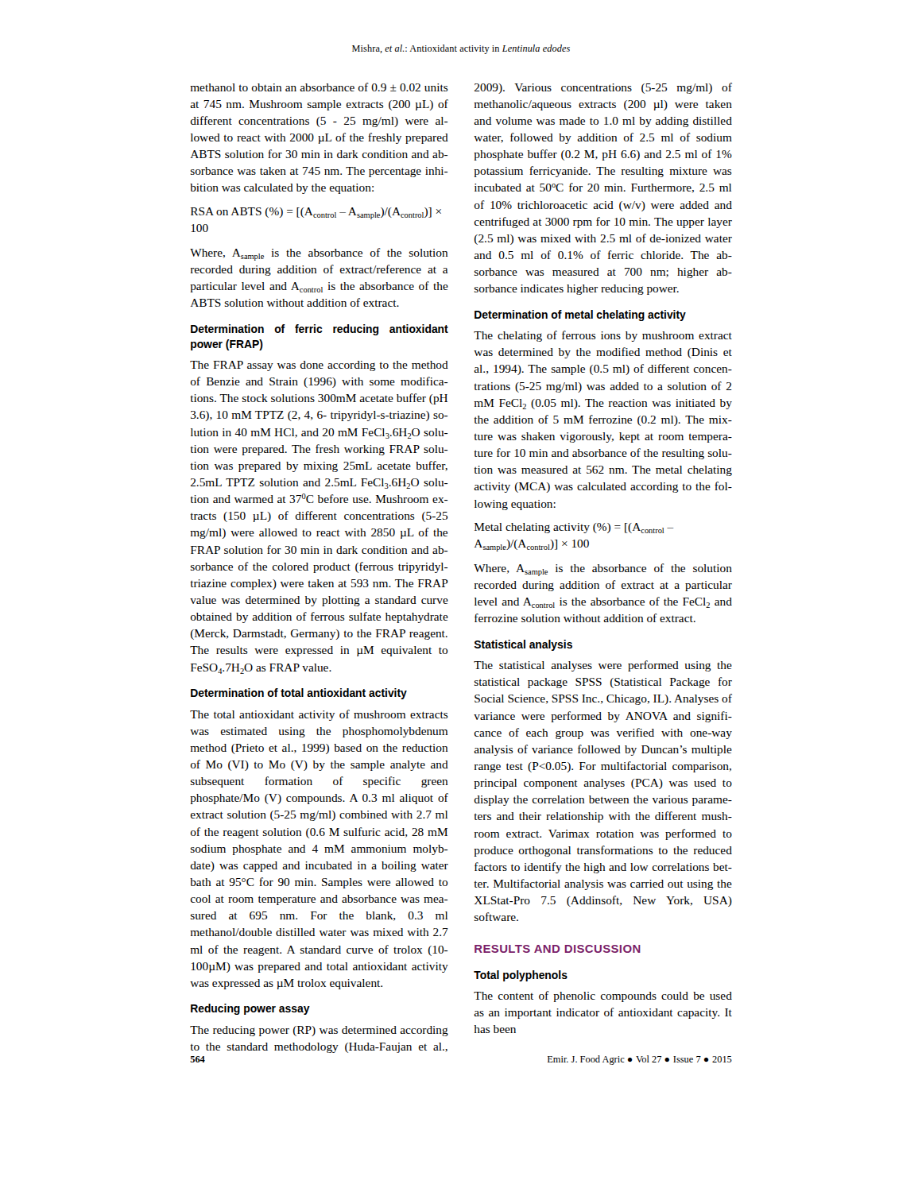Mishra, et al.: Antioxidant activity in Lentinula edodes
methanol to obtain an absorbance of 0.9 ± 0.02 units at 745 nm. Mushroom sample extracts (200 µL) of different concentrations (5 - 25 mg/ml) were allowed to react with 2000 µL of the freshly prepared ABTS solution for 30 min in dark condition and absorbance was taken at 745 nm. The percentage inhibition was calculated by the equation:
RSA on ABTS (%) = [(Acontrol – Asample)/(Acontrol)] × 100
Where, Asample is the absorbance of the solution recorded during addition of extract/reference at a particular level and Acontrol is the absorbance of the ABTS solution without addition of extract.
Determination of ferric reducing antioxidant power (FRAP)
The FRAP assay was done according to the method of Benzie and Strain (1996) with some modifications. The stock solutions 300mM acetate buffer (pH 3.6), 10 mM TPTZ (2, 4, 6- tripyridyl-s-triazine) solution in 40 mM HCl, and 20 mM FeCl3.6H2O solution were prepared. The fresh working FRAP solution was prepared by mixing 25mL acetate buffer, 2.5mL TPTZ solution and 2.5mL FeCl3.6H2O solution and warmed at 370C before use. Mushroom extracts (150 µL) of different concentrations (5-25 mg/ml) were allowed to react with 2850 µL of the FRAP solution for 30 min in dark condition and absorbance of the colored product (ferrous tripyridyltriazine complex) were taken at 593 nm. The FRAP value was determined by plotting a standard curve obtained by addition of ferrous sulfate heptahydrate (Merck, Darmstadt, Germany) to the FRAP reagent. The results were expressed in µM equivalent to FeSO4.7H2O as FRAP value.
Determination of total antioxidant activity
The total antioxidant activity of mushroom extracts was estimated using the phosphomolybdenum method (Prieto et al., 1999) based on the reduction of Mo (VI) to Mo (V) by the sample analyte and subsequent formation of specific green phosphate/Mo (V) compounds. A 0.3 ml aliquot of extract solution (5-25 mg/ml) combined with 2.7 ml of the reagent solution (0.6 M sulfuric acid, 28 mM sodium phosphate and 4 mM ammonium molybdate) was capped and incubated in a boiling water bath at 95°C for 90 min. Samples were allowed to cool at room temperature and absorbance was measured at 695 nm. For the blank, 0.3 ml methanol/double distilled water was mixed with 2.7 ml of the reagent. A standard curve of trolox (10-100µM) was prepared and total antioxidant activity was expressed as µM trolox equivalent.
Reducing power assay
The reducing power (RP) was determined according to the standard methodology (Huda-Faujan et al., 2009). Various concentrations (5-25 mg/ml) of methanolic/aqueous extracts (200 µl) were taken and volume was made to 1.0 ml by adding distilled water, followed by addition of 2.5 ml of sodium phosphate buffer (0.2 M, pH 6.6) and 2.5 ml of 1% potassium ferricyanide. The resulting mixture was incubated at 50oC for 20 min. Furthermore, 2.5 ml of 10% trichloroacetic acid (w/v) were added and centrifuged at 3000 rpm for 10 min. The upper layer (2.5 ml) was mixed with 2.5 ml of de-ionized water and 0.5 ml of 0.1% of ferric chloride. The absorbance was measured at 700 nm; higher absorbance indicates higher reducing power.
Determination of metal chelating activity
The chelating of ferrous ions by mushroom extract was determined by the modified method (Dinis et al., 1994). The sample (0.5 ml) of different concentrations (5-25 mg/ml) was added to a solution of 2 mM FeCl2 (0.05 ml). The reaction was initiated by the addition of 5 mM ferrozine (0.2 ml). The mixture was shaken vigorously, kept at room temperature for 10 min and absorbance of the resulting solution was measured at 562 nm. The metal chelating activity (MCA) was calculated according to the following equation:
Metal chelating activity (%) = [(Acontrol – Asample)/(Acontrol)] × 100
Where, Asample is the absorbance of the solution recorded during addition of extract at a particular level and Acontrol is the absorbance of the FeCl2 and ferrozine solution without addition of extract.
Statistical analysis
The statistical analyses were performed using the statistical package SPSS (Statistical Package for Social Science, SPSS Inc., Chicago, IL). Analyses of variance were performed by ANOVA and significance of each group was verified with one-way analysis of variance followed by Duncan’s multiple range test (P<0.05). For multifactorial comparison, principal component analyses (PCA) was used to display the correlation between the various parameters and their relationship with the different mushroom extract. Varimax rotation was performed to produce orthogonal transformations to the reduced factors to identify the high and low correlations better. Multifactorial analysis was carried out using the XLStat-Pro 7.5 (Addinsoft, New York, USA) software.
RESULTS AND DISCUSSION
Total polyphenols
The content of phenolic compounds could be used as an important indicator of antioxidant capacity. It has been
564 Emir. J. Food Agric ● Vol 27 ● Issue 7 ● 2015